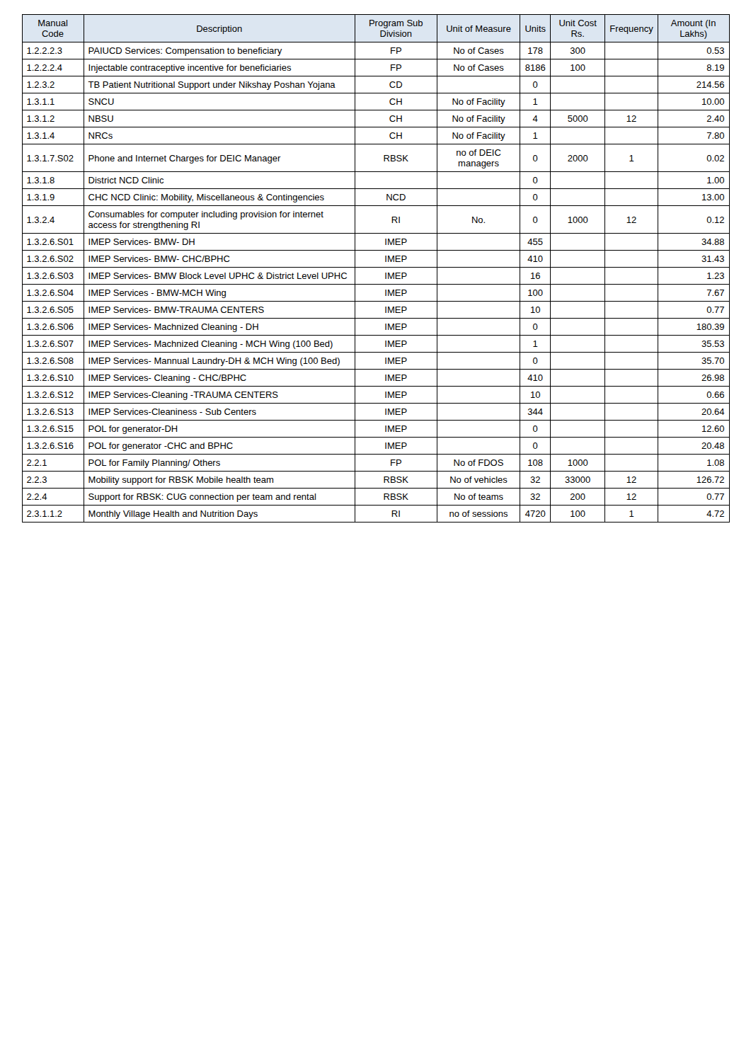| Manual Code | Description | Program Sub Division | Unit of Measure | Units | Unit Cost Rs. | Frequency | Amount (In Lakhs) |
| --- | --- | --- | --- | --- | --- | --- | --- |
| 1.2.2.2.3 | PAIUCD Services: Compensation to beneficiary | FP | No of Cases | 178 | 300 | | 0.53 |
| 1.2.2.2.4 | Injectable contraceptive incentive for beneficiaries | FP | No of Cases | 8186 | 100 | | 8.19 |
| 1.2.3.2 | TB Patient Nutritional Support under Nikshay Poshan Yojana | CD | | 0 | | | 214.56 |
| 1.3.1.1 | SNCU | CH | No of Facility | 1 | | | 10.00 |
| 1.3.1.2 | NBSU | CH | No of Facility | 4 | 5000 | 12 | 2.40 |
| 1.3.1.4 | NRCs | CH | No of Facility | 1 | | | 7.80 |
| 1.3.1.7.S02 | Phone and Internet Charges for DEIC Manager | RBSK | no of DEIC managers | 0 | 2000 | 1 | 0.02 |
| 1.3.1.8 | District NCD Clinic | | | 0 | | | 1.00 |
| 1.3.1.9 | CHC NCD Clinic: Mobility, Miscellaneous & Contingencies | NCD | | 0 | | | 13.00 |
| 1.3.2.4 | Consumables for computer including provision for internet access for strengthening RI | RI | No. | 0 | 1000 | 12 | 0.12 |
| 1.3.2.6.S01 | IMEP Services- BMW- DH | IMEP | | 455 | | | 34.88 |
| 1.3.2.6.S02 | IMEP Services- BMW- CHC/BPHC | IMEP | | 410 | | | 31.43 |
| 1.3.2.6.S03 | IMEP Services- BMW Block Level UPHC & District Level UPHC | IMEP | | 16 | | | 1.23 |
| 1.3.2.6.S04 | IMEP Services - BMW-MCH Wing | IMEP | | 100 | | | 7.67 |
| 1.3.2.6.S05 | IMEP Services- BMW-TRAUMA CENTERS | IMEP | | 10 | | | 0.77 |
| 1.3.2.6.S06 | IMEP Services- Machnized Cleaning - DH | IMEP | | 0 | | | 180.39 |
| 1.3.2.6.S07 | IMEP Services- Machnized Cleaning - MCH Wing (100 Bed) | IMEP | | 1 | | | 35.53 |
| 1.3.2.6.S08 | IMEP Services- Mannual Laundry-DH & MCH Wing (100 Bed) | IMEP | | 0 | | | 35.70 |
| 1.3.2.6.S10 | IMEP Services- Cleaning - CHC/BPHC | IMEP | | 410 | | | 26.98 |
| 1.3.2.6.S12 | IMEP Services-Cleaning -TRAUMA CENTERS | IMEP | | 10 | | | 0.66 |
| 1.3.2.6.S13 | IMEP Services-Cleaniness - Sub Centers | IMEP | | 344 | | | 20.64 |
| 1.3.2.6.S15 | POL for generator-DH | IMEP | | 0 | | | 12.60 |
| 1.3.2.6.S16 | POL for generator -CHC and BPHC | IMEP | | 0 | | | 20.48 |
| 2.2.1 | POL for Family Planning/ Others | FP | No of FDOS | 108 | 1000 | | 1.08 |
| 2.2.3 | Mobility support for RBSK Mobile health team | RBSK | No of vehicles | 32 | 33000 | 12 | 126.72 |
| 2.2.4 | Support for RBSK: CUG connection per team and rental | RBSK | No of teams | 32 | 200 | 12 | 0.77 |
| 2.3.1.1.2 | Monthly Village Health and Nutrition Days | RI | no of sessions | 4720 | 100 | 1 | 4.72 |